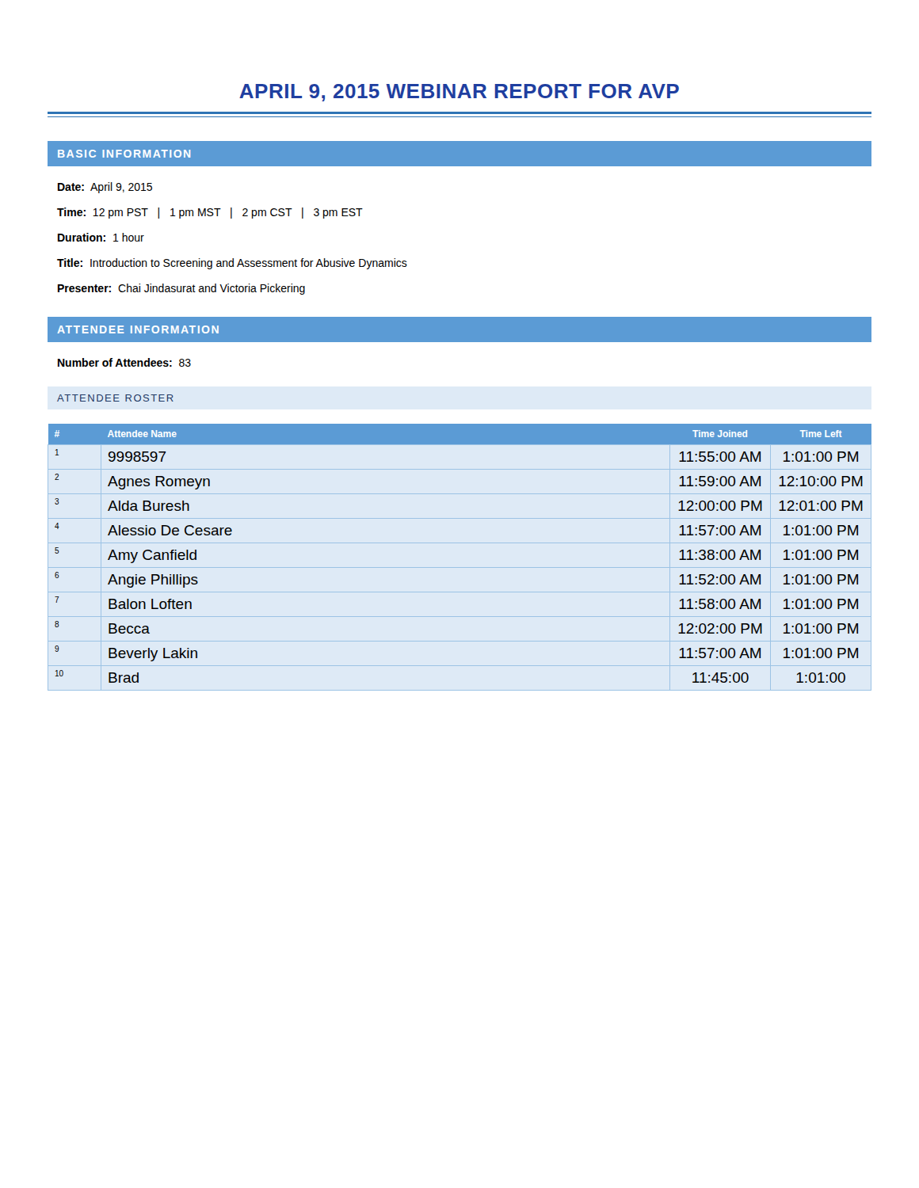APRIL 9, 2015 WEBINAR REPORT FOR AVP
BASIC INFORMATION
Date: April 9, 2015
Time: 12 pm PST | 1 pm MST | 2 pm CST | 3 pm EST
Duration: 1 hour
Title: Introduction to Screening and Assessment for Abusive Dynamics
Presenter: Chai Jindasurat and Victoria Pickering
ATTENDEE INFORMATION
Number of Attendees: 83
ATTENDEE ROSTER
| # | Attendee Name | Time Joined | Time Left |
| --- | --- | --- | --- |
| 1 | 9998597 | 11:55:00 AM | 1:01:00 PM |
| 2 | Agnes Romeyn | 11:59:00 AM | 12:10:00 PM |
| 3 | Alda Buresh | 12:00:00 PM | 12:01:00 PM |
| 4 | Alessio De Cesare | 11:57:00 AM | 1:01:00 PM |
| 5 | Amy Canfield | 11:38:00 AM | 1:01:00 PM |
| 6 | Angie Phillips | 11:52:00 AM | 1:01:00 PM |
| 7 | Balon Loften | 11:58:00 AM | 1:01:00 PM |
| 8 | Becca | 12:02:00 PM | 1:01:00 PM |
| 9 | Beverly Lakin | 11:57:00 AM | 1:01:00 PM |
| 10 | Brad | 11:45:00 | 1:01:00 |